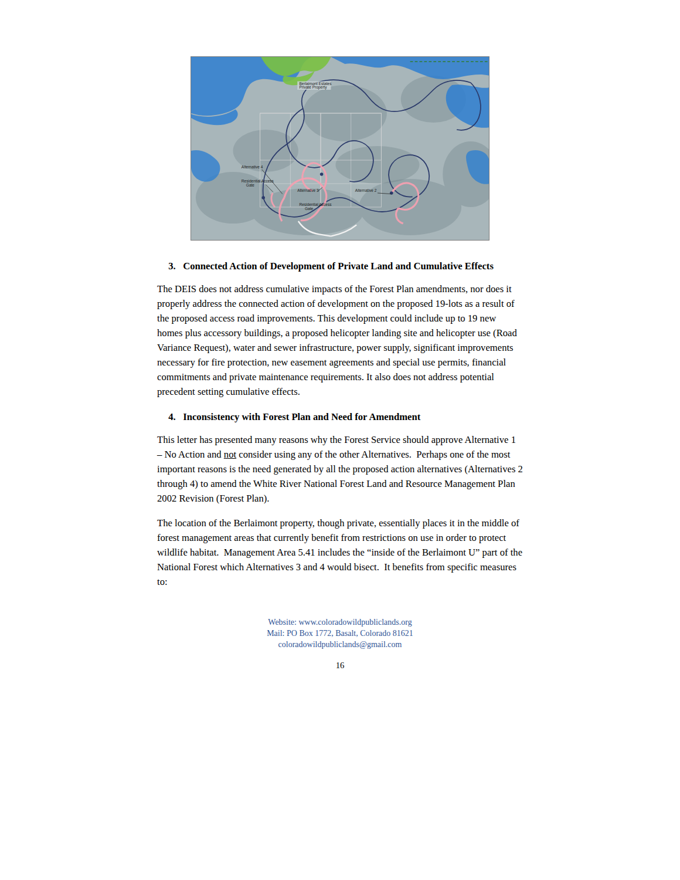Berlaimont Estates Private Property Alternative 4 Residential Access Gate Alternative 3 Alternative 2 Residential Access Gate
3. Connected Action of Development of Private Land and Cumulative Effects
The DEIS does not address cumulative impacts of the Forest Plan amendments, nor does it properly address the connected action of development on the proposed 19-lots as a result of the proposed access road improvements. This development could include up to 19 new homes plus accessory buildings, a proposed helicopter landing site and helicopter use (Road Variance Request), water and sewer infrastructure, power supply, significant improvements necessary for fire protection, new easement agreements and special use permits, financial commitments and private maintenance requirements. It also does not address potential precedent setting cumulative effects.
4. Inconsistency with Forest Plan and Need for Amendment
This letter has presented many reasons why the Forest Service should approve Alternative 1 – No Action and not consider using any of the other Alternatives. Perhaps one of the most important reasons is the need generated by all the proposed action alternatives (Alternatives 2 through 4) to amend the White River National Forest Land and Resource Management Plan 2002 Revision (Forest Plan).
The location of the Berlaimont property, though private, essentially places it in the middle of forest management areas that currently benefit from restrictions on use in order to protect wildlife habitat. Management Area 5.41 includes the “inside of the Berlaimont U” part of the National Forest which Alternatives 3 and 4 would bisect. It benefits from specific measures to:
Website: www.coloradowildpubliclands.org
Mail: PO Box 1772, Basalt, Colorado 81621
coloradowildpubliclands@gmail.com
16